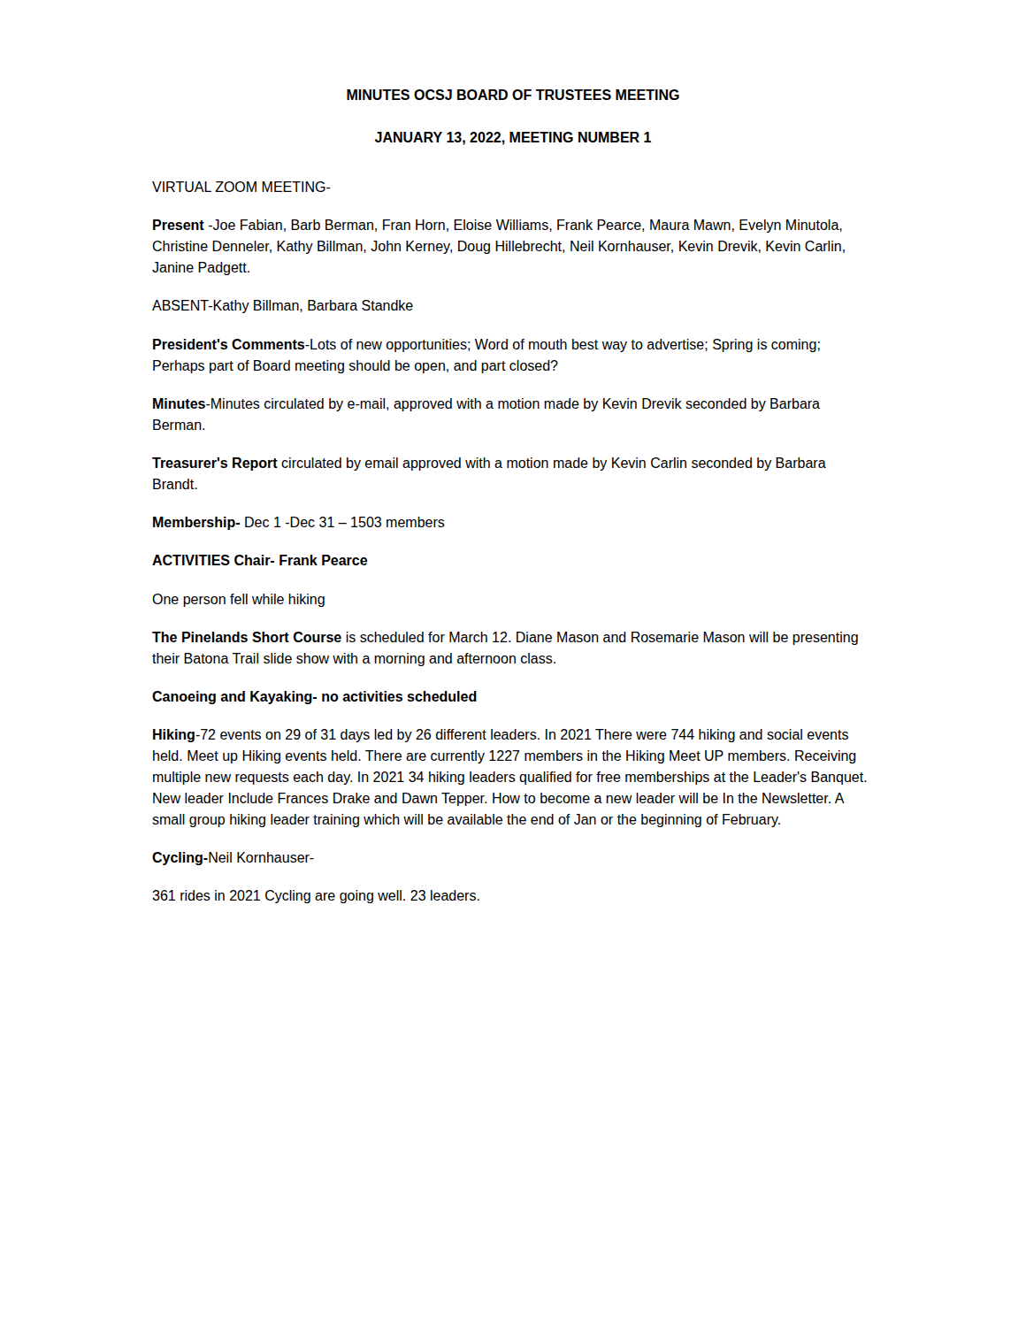MINUTES OCSJ BOARD OF TRUSTEES MEETING
JANUARY 13, 2022, MEETING NUMBER 1
VIRTUAL ZOOM MEETING-
Present -Joe Fabian, Barb Berman, Fran Horn, Eloise Williams, Frank Pearce, Maura Mawn, Evelyn Minutola, Christine Denneler, Kathy Billman, John Kerney, Doug Hillebrecht, Neil Kornhauser, Kevin Drevik, Kevin Carlin, Janine Padgett.
ABSENT-Kathy Billman, Barbara Standke
President's Comments-Lots of new opportunities; Word of mouth best way to advertise; Spring is coming; Perhaps part of Board meeting should be open, and part closed?
Minutes-Minutes circulated by e-mail, approved with a motion made by Kevin Drevik seconded by Barbara Berman.
Treasurer's Report circulated by email approved with a motion made by Kevin Carlin seconded by Barbara Brandt.
Membership- Dec 1 -Dec 31 – 1503 members
ACTIVITIES Chair- Frank Pearce
One person fell while hiking
The Pinelands Short Course is scheduled for March 12. Diane Mason and Rosemarie Mason will be presenting their Batona Trail slide show with a morning and afternoon class.
Canoeing and Kayaking- no activities scheduled
Hiking-72 events on 29 of 31 days led by 26 different leaders. In 2021 There were 744 hiking and social events held. Meet up Hiking events held. There are currently 1227 members in the Hiking Meet UP members. Receiving multiple new requests each day. In 2021 34 hiking leaders qualified for free memberships at the Leader's Banquet. New leader Include Frances Drake and Dawn Tepper. How to become a new leader will be In the Newsletter. A small group hiking leader training which will be available the end of Jan or the beginning of February.
Cycling-Neil Kornhauser-
361 rides in 2021 Cycling are going well. 23 leaders.